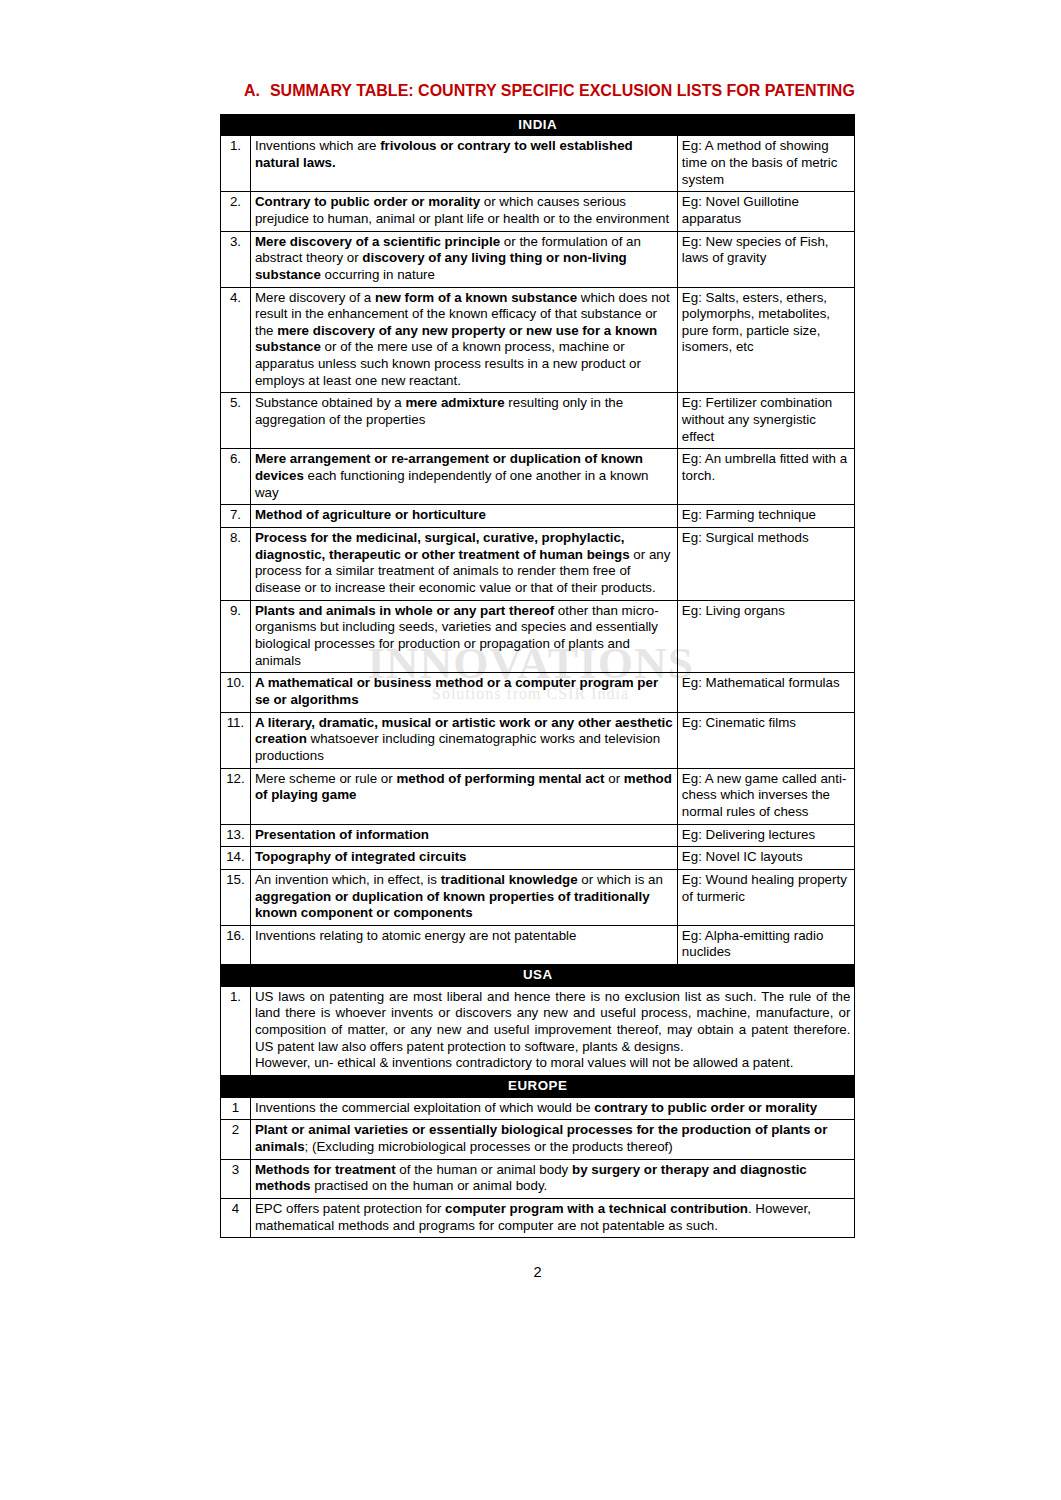A. SUMMARY TABLE: COUNTRY SPECIFIC EXCLUSION LISTS FOR PATENTING
INNOVATIONS
Solutions from CSIR India
| INDIA |
| 1. | Inventions which are frivolous or contrary to well established natural laws. | Eg: A method of showing time on the basis of metric system |
| 2. | Contrary to public order or morality or which causes serious prejudice to human, animal or plant life or health or to the environment | Eg: Novel Guillotine apparatus |
| 3. | Mere discovery of a scientific principle or the formulation of an abstract theory or discovery of any living thing or non-living substance occurring in nature | Eg: New species of Fish, laws of gravity |
| 4. | Mere discovery of a new form of a known substance which does not result in the enhancement of the known efficacy of that substance or the mere discovery of any new property or new use for a known substance or of the mere use of a known process, machine or apparatus unless such known process results in a new product or employs at least one new reactant. | Eg: Salts, esters, ethers, polymorphs, metabolites, pure form, particle size, isomers, etc |
| 5. | Substance obtained by a mere admixture resulting only in the aggregation of the properties | Eg: Fertilizer combination without any synergistic effect |
| 6. | Mere arrangement or re-arrangement or duplication of known devices each functioning independently of one another in a known way | Eg: An umbrella fitted with a torch. |
| 7. | Method of agriculture or horticulture | Eg: Farming technique |
| 8. | Process for the medicinal, surgical, curative, prophylactic, diagnostic, therapeutic or other treatment of human beings or any process for a similar treatment of animals to render them free of disease or to increase their economic value or that of their products. | Eg: Surgical methods |
| 9. | Plants and animals in whole or any part thereof other than micro-organisms but including seeds, varieties and species and essentially biological processes for production or propagation of plants and animals | Eg: Living organs |
| 10. | A mathematical or business method or a computer program per se or algorithms | Eg: Mathematical formulas |
| 11. | A literary, dramatic, musical or artistic work or any other aesthetic creation whatsoever including cinematographic works and television productions | Eg: Cinematic films |
| 12. | Mere scheme or rule or method of performing mental act or method of playing game | Eg: A new game called anti-chess which inverses the normal rules of chess |
| 13. | Presentation of information | Eg: Delivering lectures |
| 14. | Topography of integrated circuits | Eg: Novel IC layouts |
| 15. | An invention which, in effect, is traditional knowledge or which is an aggregation or duplication of known properties of traditionally known component or components | Eg: Wound healing property of turmeric |
| 16. | Inventions relating to atomic energy are not patentable | Eg: Alpha-emitting radio nuclides |
| USA |
| 1. | US laws on patenting are most liberal and hence there is no exclusion list as such. The rule of the land there is whoever invents or discovers any new and useful process, machine, manufacture, or composition of matter, or any new and useful improvement thereof, may obtain a patent therefore. US patent law also offers patent protection to software, plants & designs. However, un- ethical & inventions contradictory to moral values will not be allowed a patent. |
| EUROPE |
| 1 | Inventions the commercial exploitation of which would be contrary to public order or morality |
| 2 | Plant or animal varieties or essentially biological processes for the production of plants or animals ; (Excluding microbiological processes or the products thereof) |
| 3 | Methods for treatment of the human or animal body by surgery or therapy and diagnostic methods practised on the human or animal body. |
| 4 | EPC offers patent protection for computer program with a technical contribution . However, mathematical methods and programs for computer are not patentable as such. |
2